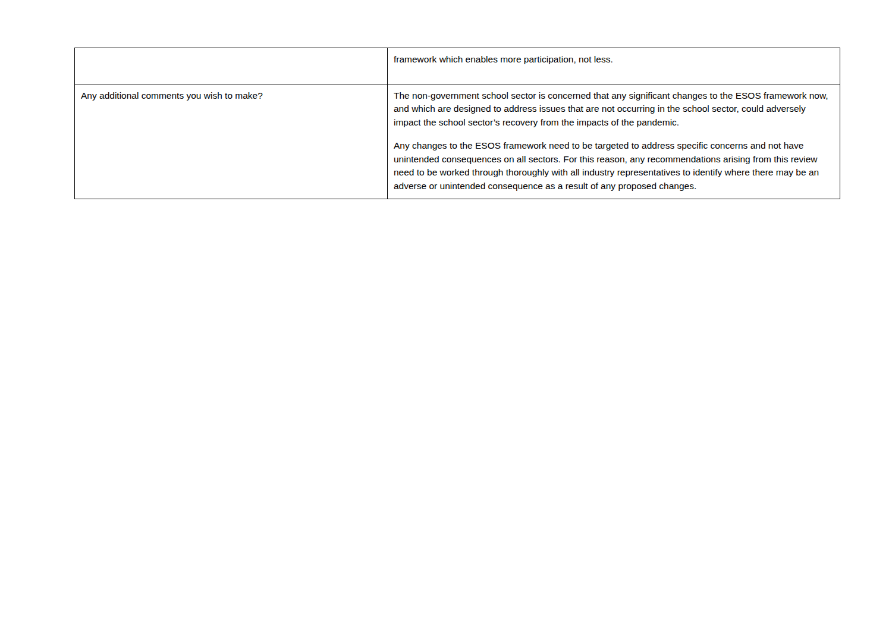| | framework which enables more participation, not less. |
| Any additional comments you wish to make? | The non-government school sector is concerned that any significant changes to the ESOS framework now, and which are designed to address issues that are not occurring in the school sector, could adversely impact the school sector’s recovery from the impacts of the pandemic. Any changes to the ESOS framework need to be targeted to address specific concerns and not have unintended consequences on all sectors. For this reason, any recommendations arising from this review need to be worked through thoroughly with all industry representatives to identify where there may be an adverse or unintended consequence as a result of any proposed changes. |